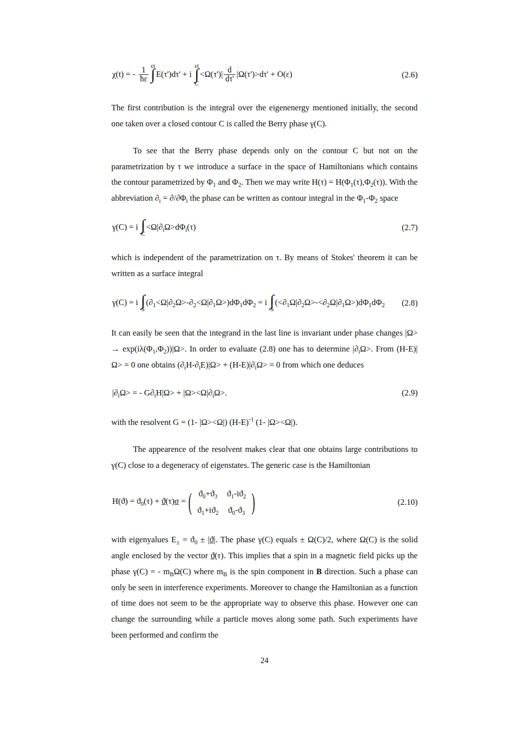χ(t) = - 1 ħε εt∫ E(τ')dτ' + i εt∫C<Ω(τ')|ddτ'|Ω(τ')>dτ' + O(ε) (2.6)
The first contribution is the integral over the eigenenergy mentioned initially, the second one taken over a closed contour C is called the Berry phase γ(C).
To see that the Berry phase depends only on the contour C but not on the parametrization by τ we introduce a surface in the space of Hamiltonians which contains the contour parametrized by Φ1 and Φ2. Then we may write H(τ) = H(Φ1(τ),Φ2(τ)). With the abbreviation ∂i = ∂/∂Φi the phase can be written as contour integral in the Φ1-Φ2 space
γ(C) = i ∫C<Ω|∂iΩ>dΦi(τ) (2.7)
which is independent of the parametrization on τ. By means of Stokes' theorem it can be written as a surface integral
γ(C) = i ∫S(∂1<Ω|∂2Ω>-∂2<Ω|∂1Ω>)dΦ1dΦ2 = i ∫S(<∂1Ω|∂2Ω>-<∂2Ω|∂1Ω>)dΦ1dΦ2 (2.8)
It can easily be seen that the integrand in the last line is invariant under phase changes |Ω> → exp(iλ(Φ1,Φ2))|Ω>. In order to evaluate (2.8) one has to determine |∂iΩ>. From (H-E)|Ω> = 0 one obtains (∂iH-∂iE)|Ω> + (H-E)|∂iΩ> = 0 from which one deduces
|∂iΩ> = - G∂iH|Ω> + |Ω><Ω|∂iΩ>. (2.9)
with the resolvent G = (1- |Ω><Ω|) (H-E)-1 (1- |Ω><Ω|).
The appearence of the resolvent makes clear that one obtains large contributions to γ(C) close to a degeneracy of eigenstates. The generic case is the Hamiltonian
H(ϑ) = ϑ0(τ) + ϑ(τ)σ = (
| ϑ 0 +ϑ 3 | ϑ 1 -iϑ 2 |
| ϑ 1 +iϑ 2 | ϑ 0 -ϑ 3 |
) (2.10)
with eigenyalues E± = ϑ0 ± |ϑ|. The phase γ(C) equals ± Ω(C)/2, where Ω(C) is the solid angle enclosed by the vector ϑ(τ). This implies that a spin in a magnetic field picks up the phase γ(C) = - mBΩ(C) where mB is the spin component in B direction. Such a phase can only be seen in interference experiments. Moreover to change the Hamiltonian as a function of time does not seem to be the appropriate way to observe this phase. However one can change the surrounding while a particle moves along some path. Such experiments have been performed and confirm the
24